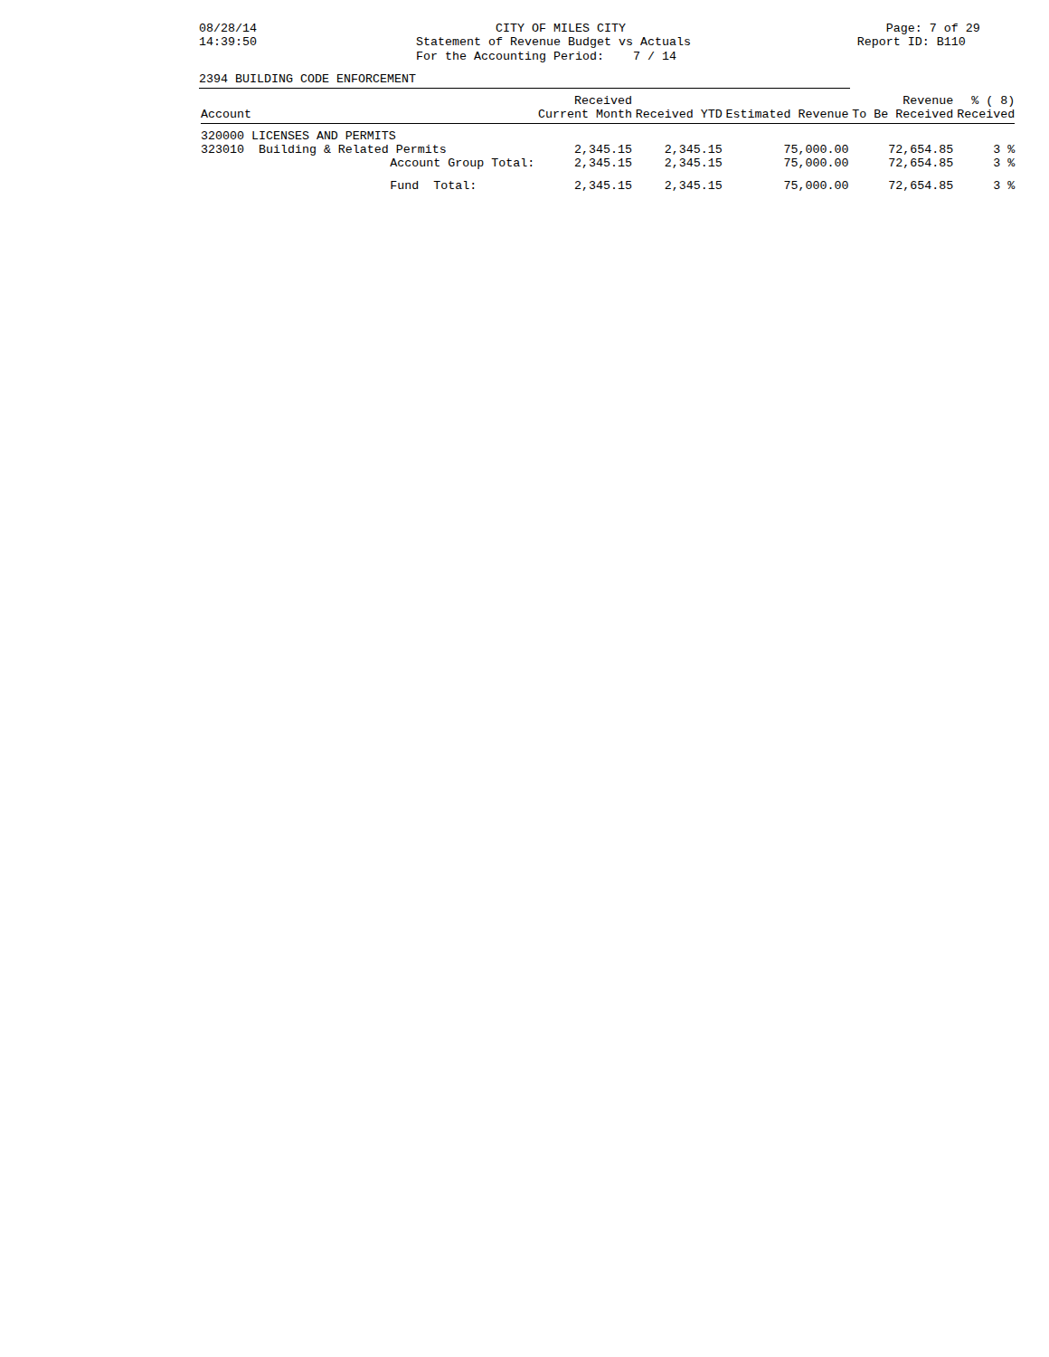08/28/14                                 CITY OF MILES CITY                                    Page: 7 of 29
14:39:50                      Statement of Revenue Budget vs Actuals                       Report ID: B110
                              For the Accounting Period:    7 / 14
2394 BUILDING CODE ENFORCEMENT
| | Received | | | Revenue | % ( 8) |
| Account | Current Month | Received YTD | Estimated Revenue | To Be Received | Received |
| 320000 LICENSES AND PERMITS | | | | | |
| 323010 Building & Related Permits | 2,345.15 | 2,345.15 | 75,000.00 | 72,654.85 | 3 % |
| Account Group Total: | 2,345.15 | 2,345.15 | 75,000.00 | 72,654.85 | 3 % |
| Fund Total: | 2,345.15 | 2,345.15 | 75,000.00 | 72,654.85 | 3 % |